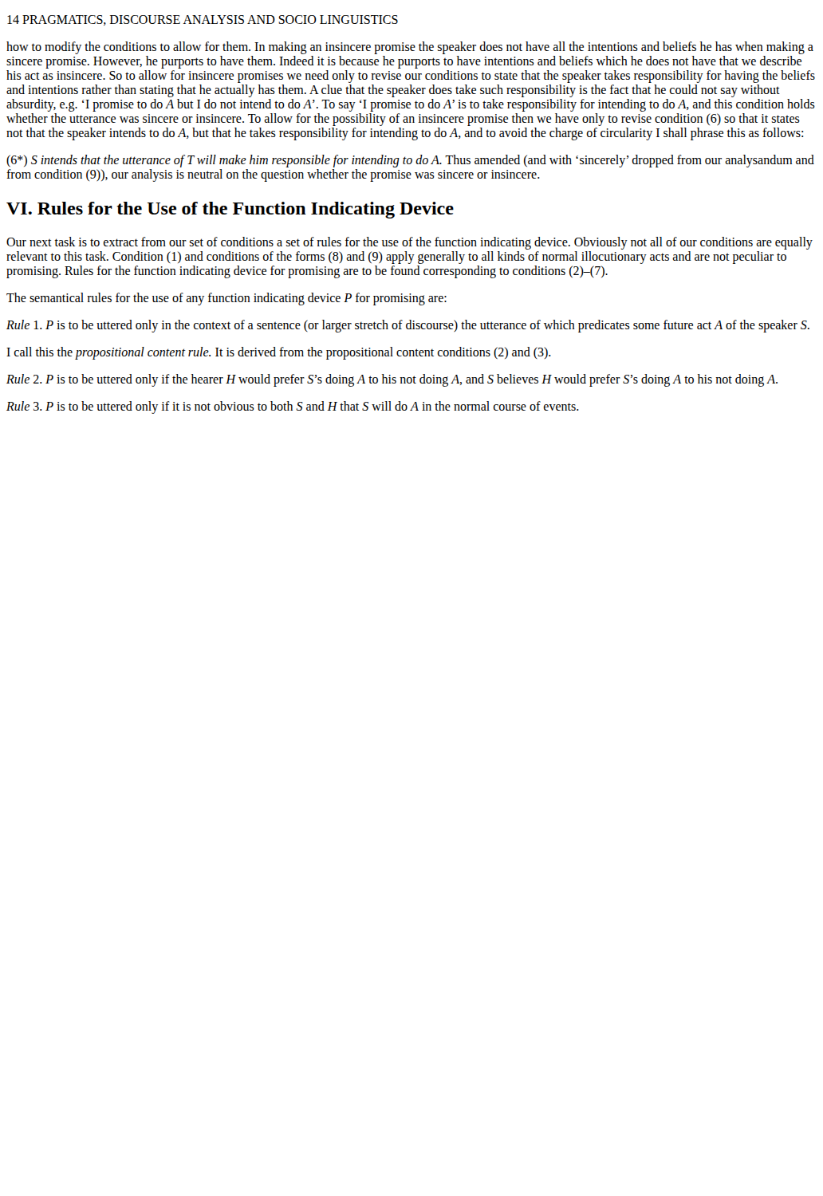14 PRAGMATICS, DISCOURSE ANALYSIS AND SOCIO LINGUISTICS
how to modify the conditions to allow for them. In making an insincere promise the speaker does not have all the intentions and beliefs he has when making a sincere promise. However, he purports to have them. Indeed it is because he purports to have intentions and beliefs which he does not have that we describe his act as insincere. So to allow for insincere promises we need only to revise our conditions to state that the speaker takes responsibility for having the beliefs and intentions rather than stating that he actually has them. A clue that the speaker does take such responsibility is the fact that he could not say without absurdity, e.g. ‘I promise to do A but I do not intend to do A’. To say ‘I promise to do A’ is to take responsibility for intending to do A, and this condition holds whether the utterance was sincere or insincere. To allow for the possibility of an insincere promise then we have only to revise condition (6) so that it states not that the speaker intends to do A, but that he takes responsibility for intending to do A, and to avoid the charge of circularity I shall phrase this as follows:
(6*) S intends that the utterance of T will make him responsible for intending to do A. Thus amended (and with ‘sincerely’ dropped from our analysandum and from condition (9)), our analysis is neutral on the question whether the promise was sincere or insincere.
VI. Rules for the Use of the Function Indicating Device
Our next task is to extract from our set of conditions a set of rules for the use of the function indicating device. Obviously not all of our conditions are equally relevant to this task. Condition (1) and conditions of the forms (8) and (9) apply generally to all kinds of normal illocutionary acts and are not peculiar to promising. Rules for the function indicating device for promising are to be found corresponding to conditions (2)–(7).
The semantical rules for the use of any function indicating device P for promising are:
Rule 1. P is to be uttered only in the context of a sentence (or larger stretch of discourse) the utterance of which predicates some future act A of the speaker S.
I call this the propositional content rule. It is derived from the propositional content conditions (2) and (3).
Rule 2. P is to be uttered only if the hearer H would prefer S’s doing A to his not doing A, and S believes H would prefer S’s doing A to his not doing A.
Rule 3. P is to be uttered only if it is not obvious to both S and H that S will do A in the normal course of events.